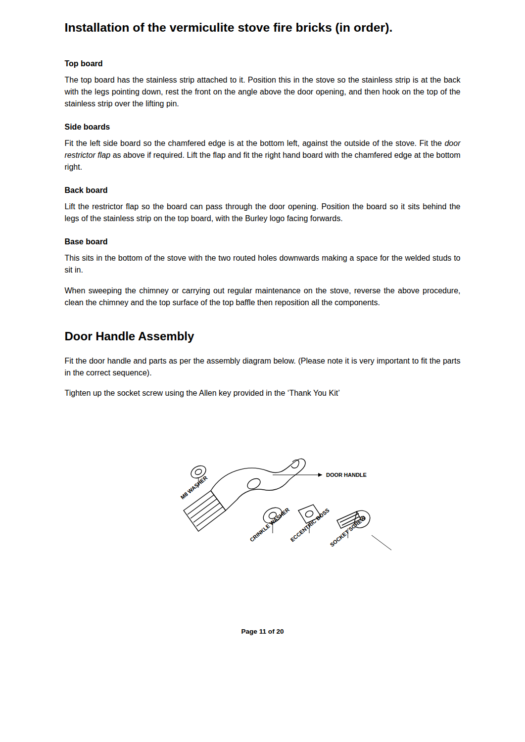Installation of the vermiculite stove fire bricks (in order).
Top board
The top board has the stainless strip attached to it. Position this in the stove so the stainless strip is at the back with the legs pointing down, rest the front on the angle above the door opening, and then hook on the top of the stainless strip over the lifting pin.
Side boards
Fit the left side board so the chamfered edge is at the bottom left, against the outside of the stove. Fit the door restrictor flap as above if required. Lift the flap and fit the right hand board with the chamfered edge at the bottom right.
Back board
Lift the restrictor flap so the board can pass through the door opening. Position the board so it sits behind the legs of the stainless strip on the top board, with the Burley logo facing forwards.
Base board
This sits in the bottom of the stove with the two routed holes downwards making a space for the welded studs to sit in.
When sweeping the chimney or carrying out regular maintenance on the stove, reverse the above procedure, clean the chimney and the top surface of the top baffle then reposition all the components.
Door Handle Assembly
Fit the door handle and parts as per the assembly diagram below. (Please note it is very important to fit the parts in the correct sequence).
Tighten up the socket screw using the Allen key provided in the ‘Thank You Kit’
DOOR HANDLE M8 WASHER CRINKLE WASHER ECCENTRIC BOSS SOCKET SCREW
Page 11 of 20